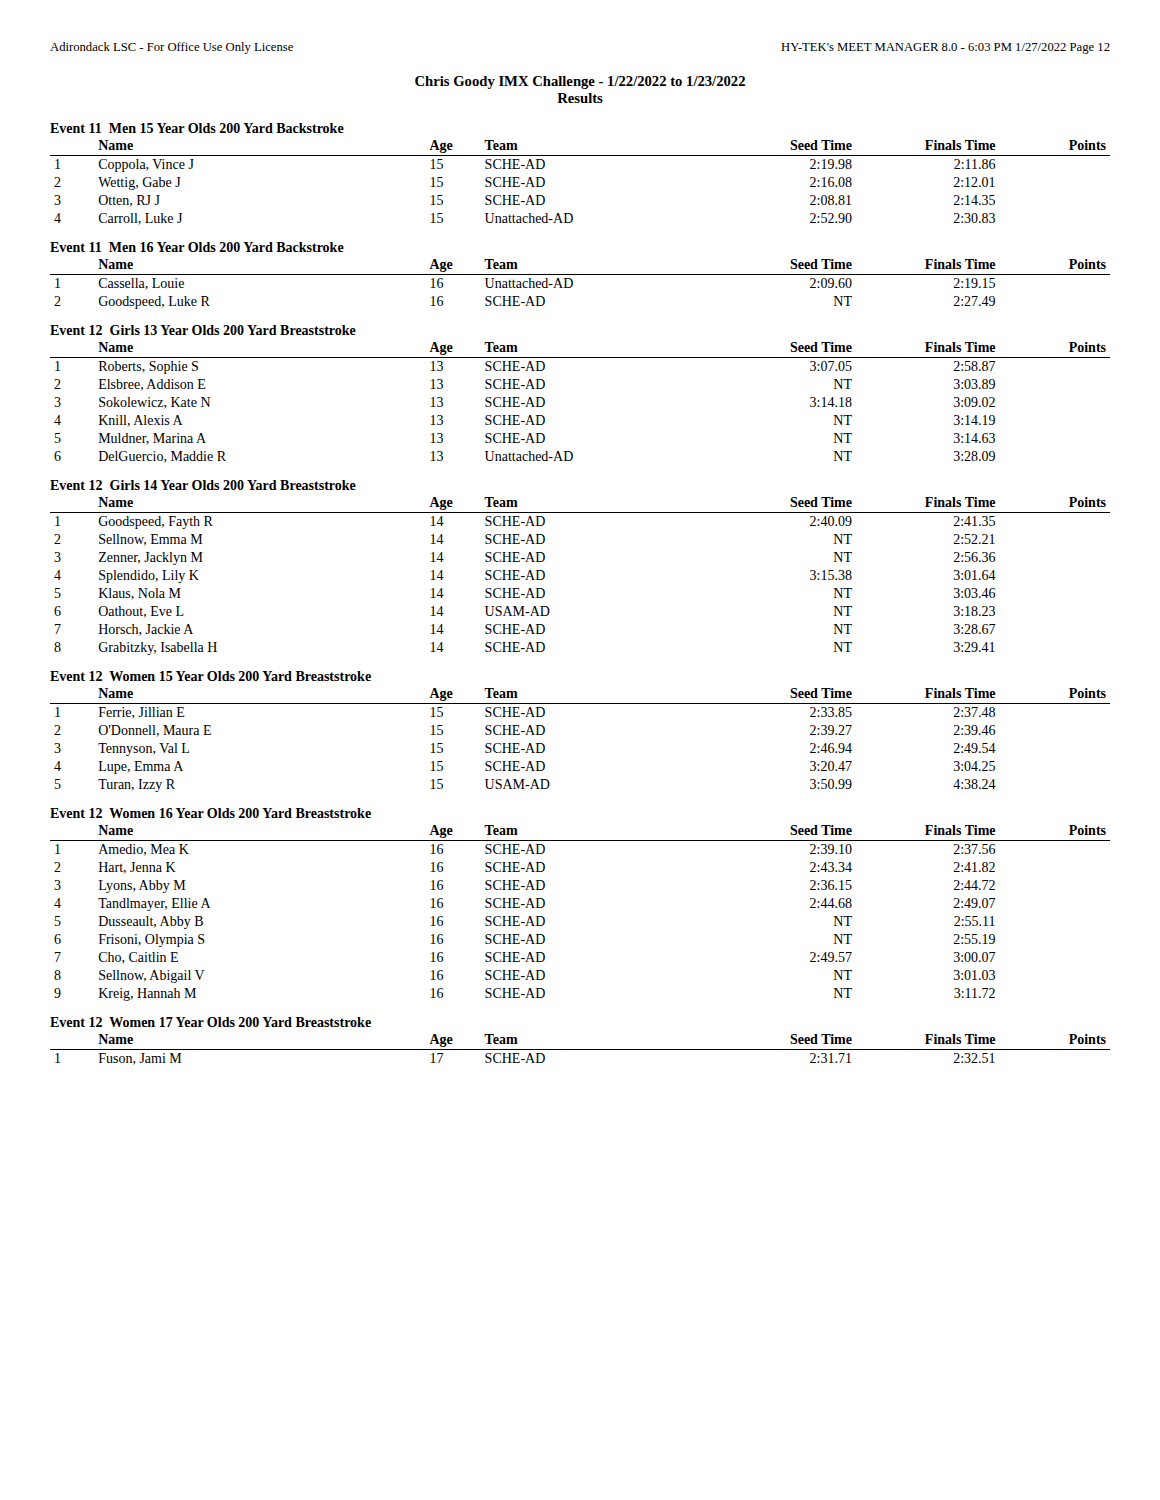Adirondack LSC - For Office Use Only License
HY-TEK's MEET MANAGER 8.0 - 6:03 PM 1/27/2022 Page 12
Chris Goody IMX Challenge - 1/22/2022 to 1/23/2022
Results
Event 11 Men 15 Year Olds 200 Yard Backstroke
| | Name | Age | Team | Seed Time | Finals Time | Points |
| --- | --- | --- | --- | --- | --- | --- |
| 1 | Coppola, Vince J | 15 | SCHE-AD | 2:19.98 | 2:11.86 | |
| 2 | Wettig, Gabe J | 15 | SCHE-AD | 2:16.08 | 2:12.01 | |
| 3 | Otten, RJ J | 15 | SCHE-AD | 2:08.81 | 2:14.35 | |
| 4 | Carroll, Luke J | 15 | Unattached-AD | 2:52.90 | 2:30.83 | |
Event 11 Men 16 Year Olds 200 Yard Backstroke
| | Name | Age | Team | Seed Time | Finals Time | Points |
| --- | --- | --- | --- | --- | --- | --- |
| 1 | Cassella, Louie | 16 | Unattached-AD | 2:09.60 | 2:19.15 | |
| 2 | Goodspeed, Luke R | 16 | SCHE-AD | NT | 2:27.49 | |
Event 12 Girls 13 Year Olds 200 Yard Breaststroke
| | Name | Age | Team | Seed Time | Finals Time | Points |
| --- | --- | --- | --- | --- | --- | --- |
| 1 | Roberts, Sophie S | 13 | SCHE-AD | 3:07.05 | 2:58.87 | |
| 2 | Elsbree, Addison E | 13 | SCHE-AD | NT | 3:03.89 | |
| 3 | Sokolewicz, Kate N | 13 | SCHE-AD | 3:14.18 | 3:09.02 | |
| 4 | Knill, Alexis A | 13 | SCHE-AD | NT | 3:14.19 | |
| 5 | Muldner, Marina A | 13 | SCHE-AD | NT | 3:14.63 | |
| 6 | DelGuercio, Maddie R | 13 | Unattached-AD | NT | 3:28.09 | |
Event 12 Girls 14 Year Olds 200 Yard Breaststroke
| | Name | Age | Team | Seed Time | Finals Time | Points |
| --- | --- | --- | --- | --- | --- | --- |
| 1 | Goodspeed, Fayth R | 14 | SCHE-AD | 2:40.09 | 2:41.35 | |
| 2 | Sellnow, Emma M | 14 | SCHE-AD | NT | 2:52.21 | |
| 3 | Zenner, Jacklyn M | 14 | SCHE-AD | NT | 2:56.36 | |
| 4 | Splendido, Lily K | 14 | SCHE-AD | 3:15.38 | 3:01.64 | |
| 5 | Klaus, Nola M | 14 | SCHE-AD | NT | 3:03.46 | |
| 6 | Oathout, Eve L | 14 | USAM-AD | NT | 3:18.23 | |
| 7 | Horsch, Jackie A | 14 | SCHE-AD | NT | 3:28.67 | |
| 8 | Grabitzky, Isabella H | 14 | SCHE-AD | NT | 3:29.41 | |
Event 12 Women 15 Year Olds 200 Yard Breaststroke
| | Name | Age | Team | Seed Time | Finals Time | Points |
| --- | --- | --- | --- | --- | --- | --- |
| 1 | Ferrie, Jillian E | 15 | SCHE-AD | 2:33.85 | 2:37.48 | |
| 2 | O'Donnell, Maura E | 15 | SCHE-AD | 2:39.27 | 2:39.46 | |
| 3 | Tennyson, Val L | 15 | SCHE-AD | 2:46.94 | 2:49.54 | |
| 4 | Lupe, Emma A | 15 | SCHE-AD | 3:20.47 | 3:04.25 | |
| 5 | Turan, Izzy R | 15 | USAM-AD | 3:50.99 | 4:38.24 | |
Event 12 Women 16 Year Olds 200 Yard Breaststroke
| | Name | Age | Team | Seed Time | Finals Time | Points |
| --- | --- | --- | --- | --- | --- | --- |
| 1 | Amedio, Mea K | 16 | SCHE-AD | 2:39.10 | 2:37.56 | |
| 2 | Hart, Jenna K | 16 | SCHE-AD | 2:43.34 | 2:41.82 | |
| 3 | Lyons, Abby M | 16 | SCHE-AD | 2:36.15 | 2:44.72 | |
| 4 | Tandlmayer, Ellie A | 16 | SCHE-AD | 2:44.68 | 2:49.07 | |
| 5 | Dusseault, Abby B | 16 | SCHE-AD | NT | 2:55.11 | |
| 6 | Frisoni, Olympia S | 16 | SCHE-AD | NT | 2:55.19 | |
| 7 | Cho, Caitlin E | 16 | SCHE-AD | 2:49.57 | 3:00.07 | |
| 8 | Sellnow, Abigail V | 16 | SCHE-AD | NT | 3:01.03 | |
| 9 | Kreig, Hannah M | 16 | SCHE-AD | NT | 3:11.72 | |
Event 12 Women 17 Year Olds 200 Yard Breaststroke
| | Name | Age | Team | Seed Time | Finals Time | Points |
| --- | --- | --- | --- | --- | --- | --- |
| 1 | Fuson, Jami M | 17 | SCHE-AD | 2:31.71 | 2:32.51 | |